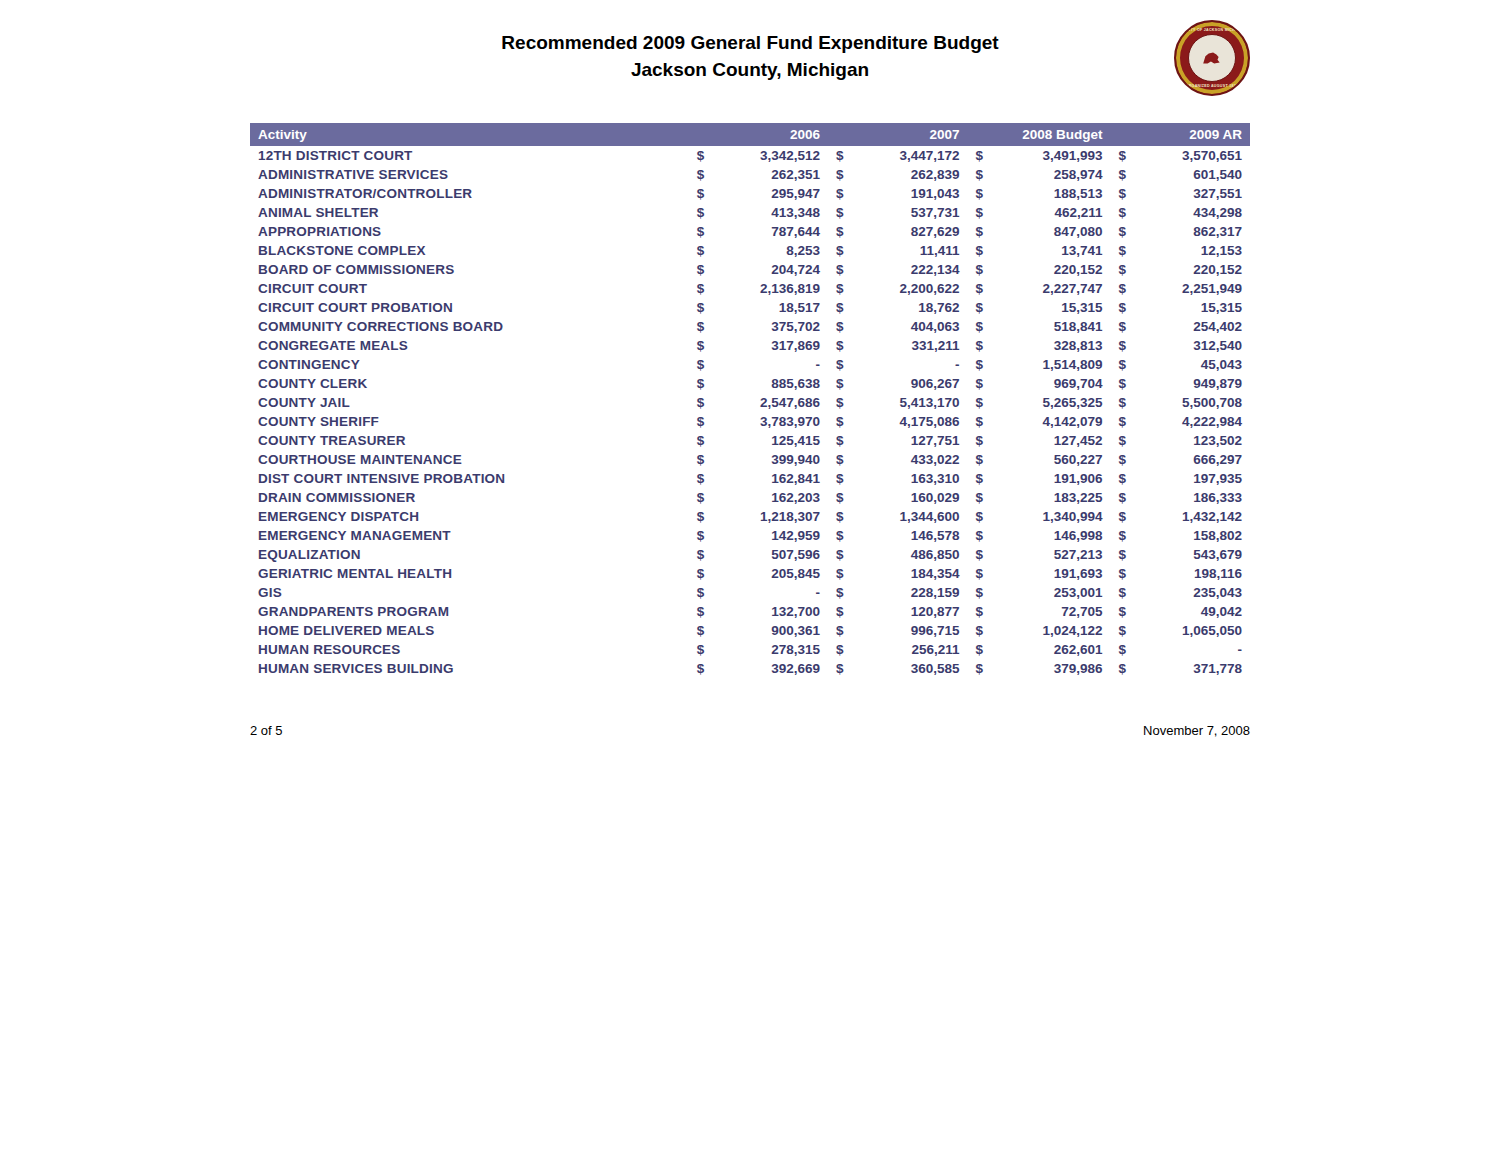Recommended 2009 General Fund Expenditure Budget
Jackson County, Michigan
COUNTY OF JACKSON MICHIGAN
ORGANIZED AUGUST 1832
| Activity | 2006 | 2007 | 2008 Budget | 2009 AR |
| --- | --- | --- | --- | --- |
| 12TH DISTRICT COURT | $ | 3,342,512 | $ | 3,447,172 | $ | 3,491,993 | $ | 3,570,651 |
| ADMINISTRATIVE SERVICES | $ | 262,351 | $ | 262,839 | $ | 258,974 | $ | 601,540 |
| ADMINISTRATOR/CONTROLLER | $ | 295,947 | $ | 191,043 | $ | 188,513 | $ | 327,551 |
| ANIMAL SHELTER | $ | 413,348 | $ | 537,731 | $ | 462,211 | $ | 434,298 |
| APPROPRIATIONS | $ | 787,644 | $ | 827,629 | $ | 847,080 | $ | 862,317 |
| BLACKSTONE COMPLEX | $ | 8,253 | $ | 11,411 | $ | 13,741 | $ | 12,153 |
| BOARD OF COMMISSIONERS | $ | 204,724 | $ | 222,134 | $ | 220,152 | $ | 220,152 |
| CIRCUIT COURT | $ | 2,136,819 | $ | 2,200,622 | $ | 2,227,747 | $ | 2,251,949 |
| CIRCUIT COURT PROBATION | $ | 18,517 | $ | 18,762 | $ | 15,315 | $ | 15,315 |
| COMMUNITY CORRECTIONS BOARD | $ | 375,702 | $ | 404,063 | $ | 518,841 | $ | 254,402 |
| CONGREGATE MEALS | $ | 317,869 | $ | 331,211 | $ | 328,813 | $ | 312,540 |
| CONTINGENCY | $ | - | $ | - | $ | 1,514,809 | $ | 45,043 |
| COUNTY CLERK | $ | 885,638 | $ | 906,267 | $ | 969,704 | $ | 949,879 |
| COUNTY JAIL | $ | 2,547,686 | $ | 5,413,170 | $ | 5,265,325 | $ | 5,500,708 |
| COUNTY SHERIFF | $ | 3,783,970 | $ | 4,175,086 | $ | 4,142,079 | $ | 4,222,984 |
| COUNTY TREASURER | $ | 125,415 | $ | 127,751 | $ | 127,452 | $ | 123,502 |
| COURTHOUSE MAINTENANCE | $ | 399,940 | $ | 433,022 | $ | 560,227 | $ | 666,297 |
| DIST COURT INTENSIVE PROBATION | $ | 162,841 | $ | 163,310 | $ | 191,906 | $ | 197,935 |
| DRAIN COMMISSIONER | $ | 162,203 | $ | 160,029 | $ | 183,225 | $ | 186,333 |
| EMERGENCY DISPATCH | $ | 1,218,307 | $ | 1,344,600 | $ | 1,340,994 | $ | 1,432,142 |
| EMERGENCY MANAGEMENT | $ | 142,959 | $ | 146,578 | $ | 146,998 | $ | 158,802 |
| EQUALIZATION | $ | 507,596 | $ | 486,850 | $ | 527,213 | $ | 543,679 |
| GERIATRIC MENTAL HEALTH | $ | 205,845 | $ | 184,354 | $ | 191,693 | $ | 198,116 |
| GIS | $ | - | $ | 228,159 | $ | 253,001 | $ | 235,043 |
| GRANDPARENTS PROGRAM | $ | 132,700 | $ | 120,877 | $ | 72,705 | $ | 49,042 |
| HOME DELIVERED MEALS | $ | 900,361 | $ | 996,715 | $ | 1,024,122 | $ | 1,065,050 |
| HUMAN RESOURCES | $ | 278,315 | $ | 256,211 | $ | 262,601 | $ | - |
| HUMAN SERVICES BUILDING | $ | 392,669 | $ | 360,585 | $ | 379,986 | $ | 371,778 |
2 of 5
November 7, 2008